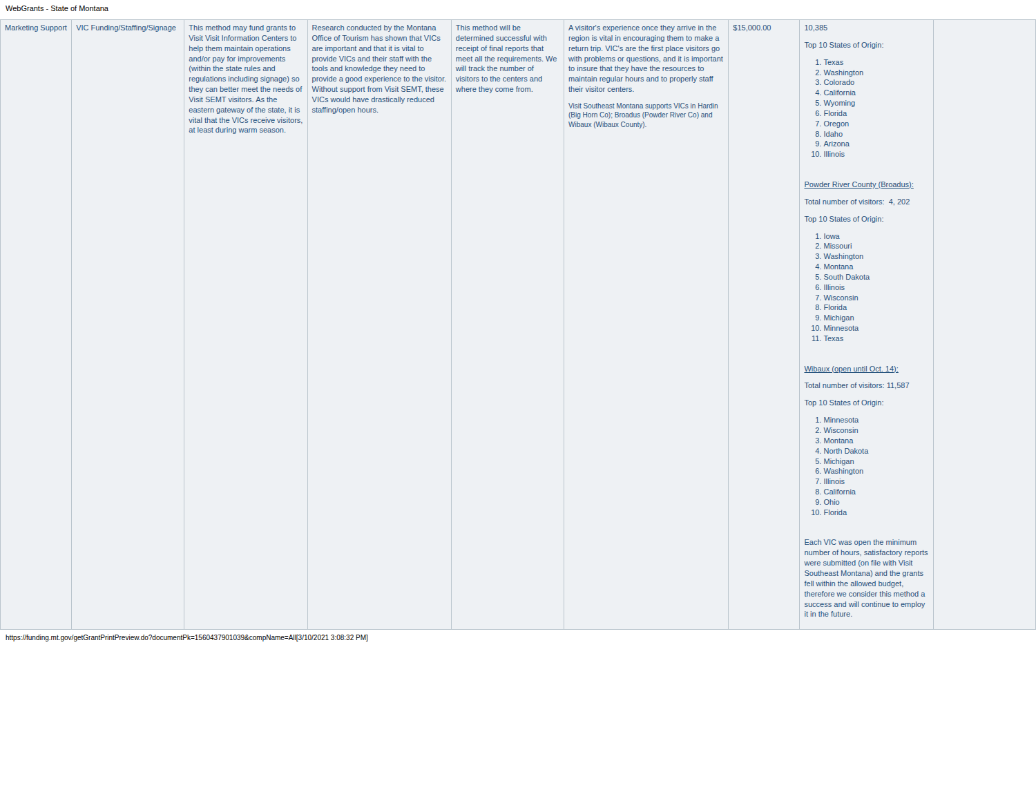WebGrants - State of Montana
| Marketing Support | VIC Funding/Staffing/Signage | This method may fund grants to Visit Visit Information Centers to help them maintain operations and/or pay for improvements (within the state rules and regulations including signage) so they can better meet the needs of Visit SEMT visitors. As the eastern gateway of the state, it is vital that the VICs receive visitors, at least during warm season. | Research conducted by the Montana Office of Tourism has shown that VICs are important and that it is vital to provide VICs and their staff with the tools and knowledge they need to provide a good experience to the visitor. Without support from Visit SEMT, these VICs would have drastically reduced staffing/open hours. | This method will be determined successful with receipt of final reports that meet all the requirements. We will track the number of visitors to the centers and where they come from. | A visitor's experience once they arrive in the region is vital in encouraging them to make a return trip. VIC's are the first place visitors go with problems or questions, and it is important to insure that they have the resources to maintain regular hours and to properly staff their visitor centers. Visit Southeast Montana supports VICs in Hardin (Big Horn Co); Broadus (Powder River Co) and Wibaux (Wibaux County). | $15,000.00 | 10,385 Top 10 States of Origin: Texas Washington Colorado California Wyoming Florida Oregon Idaho Arizona Illinois Powder River County (Broadus): Total number of visitors: 4, 202 Top 10 States of Origin: Iowa Missouri Washington Montana South Dakota Illinois Wisconsin Florida Michigan Minnesota Texas Wibaux (open until Oct. 14): Total number of visitors: 11,587 Top 10 States of Origin: Minnesota Wisconsin Montana North Dakota Michigan Washington Illinois California Ohio Florida Each VIC was open the minimum number of hours, satisfactory reports were submitted (on file with Visit Southeast Montana) and the grants fell within the allowed budget, therefore we consider this method a success and will continue to employ it in the future. | |
https://funding.mt.gov/getGrantPrintPreview.do?documentPk=1560437901039&compName=All[3/10/2021 3:08:32 PM]